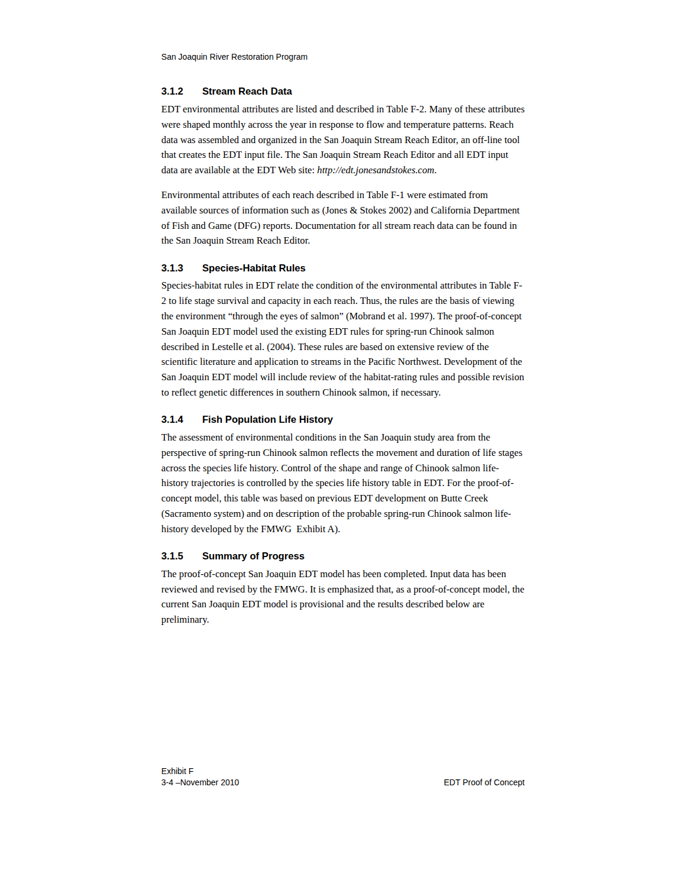San Joaquin River Restoration Program
3.1.2 Stream Reach Data
EDT environmental attributes are listed and described in Table F-2. Many of these attributes were shaped monthly across the year in response to flow and temperature patterns. Reach data was assembled and organized in the San Joaquin Stream Reach Editor, an off-line tool that creates the EDT input file. The San Joaquin Stream Reach Editor and all EDT input data are available at the EDT Web site: http://edt.jonesandstokes.com.
Environmental attributes of each reach described in Table F-1 were estimated from available sources of information such as (Jones & Stokes 2002) and California Department of Fish and Game (DFG) reports. Documentation for all stream reach data can be found in the San Joaquin Stream Reach Editor.
3.1.3 Species-Habitat Rules
Species-habitat rules in EDT relate the condition of the environmental attributes in Table F-2 to life stage survival and capacity in each reach. Thus, the rules are the basis of viewing the environment “through the eyes of salmon” (Mobrand et al. 1997). The proof-of-concept San Joaquin EDT model used the existing EDT rules for spring-run Chinook salmon described in Lestelle et al. (2004). These rules are based on extensive review of the scientific literature and application to streams in the Pacific Northwest. Development of the San Joaquin EDT model will include review of the habitat-rating rules and possible revision to reflect genetic differences in southern Chinook salmon, if necessary.
3.1.4 Fish Population Life History
The assessment of environmental conditions in the San Joaquin study area from the perspective of spring-run Chinook salmon reflects the movement and duration of life stages across the species life history. Control of the shape and range of Chinook salmon life-history trajectories is controlled by the species life history table in EDT. For the proof-of-concept model, this table was based on previous EDT development on Butte Creek (Sacramento system) and on description of the probable spring-run Chinook salmon life-history developed by the FMWG Exhibit A).
3.1.5 Summary of Progress
The proof-of-concept San Joaquin EDT model has been completed. Input data has been reviewed and revised by the FMWG. It is emphasized that, as a proof-of-concept model, the current San Joaquin EDT model is provisional and the results described below are preliminary.
Exhibit F
3-4 –November 2010 EDT Proof of Concept